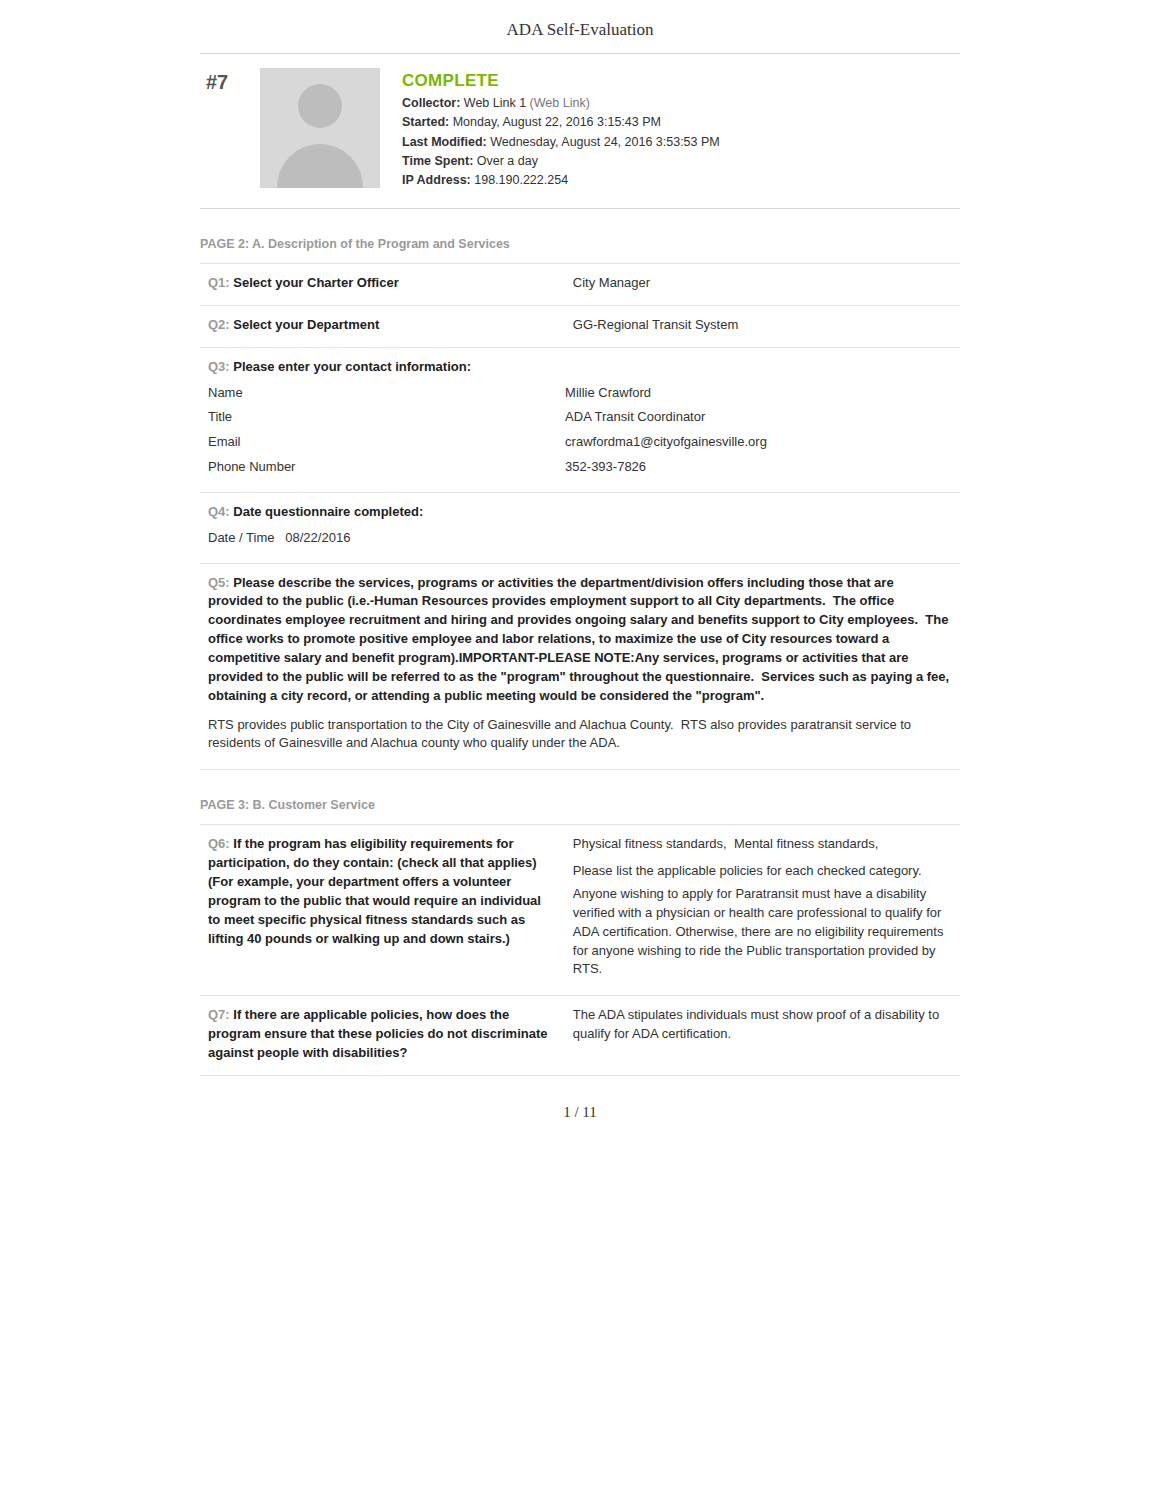ADA Self-Evaluation
#7
COMPLETE
Collector: Web Link 1 (Web Link)
Started: Monday, August 22, 2016 3:15:43 PM
Last Modified: Wednesday, August 24, 2016 3:53:53 PM
Time Spent: Over a day
IP Address: 198.190.222.254
PAGE 2: A. Description of the Program and Services
| Q1: Select your Charter Officer | City Manager |
| Q2: Select your Department | GG-Regional Transit System |
| Q3: Please enter your contact information: Name Millie Crawford Title ADA Transit Coordinator Email crawfordma1@cityofgainesville.org Phone Number 352-393-7826 |
| Q4: Date questionnaire completed: Date / Time 08/22/2016 |
| Q5: Please describe the services, programs or activities the department/division offers including those that are provided to the public (i.e.-Human Resources provides employment support to all City departments. The office coordinates employee recruitment and hiring and provides ongoing salary and benefits support to City employees. The office works to promote positive employee and labor relations, to maximize the use of City resources toward a competitive salary and benefit program).IMPORTANT-PLEASE NOTE:Any services, programs or activities that are provided to the public will be referred to as the "program" throughout the questionnaire. Services such as paying a fee, obtaining a city record, or attending a public meeting would be considered the "program". RTS provides public transportation to the City of Gainesville and Alachua County. RTS also provides paratransit service to residents of Gainesville and Alachua county who qualify under the ADA. |
PAGE 3: B. Customer Service
| Q6: If the program has eligibility requirements for participation, do they contain: (check all that applies) (For example, your department offers a volunteer program to the public that would require an individual to meet specific physical fitness standards such as lifting 40 pounds or walking up and down stairs.) | Physical fitness standards , Mental fitness standards , Please list the applicable policies for each checked category. Anyone wishing to apply for Paratransit must have a disability verified with a physician or health care professional to qualify for ADA certification. Otherwise, there are no eligibility requirements for anyone wishing to ride the Public transportation provided by RTS. |
| Q7: If there are applicable policies, how does the program ensure that these policies do not discriminate against people with disabilities? | The ADA stipulates individuals must show proof of a disability to qualify for ADA certification. |
1 / 11